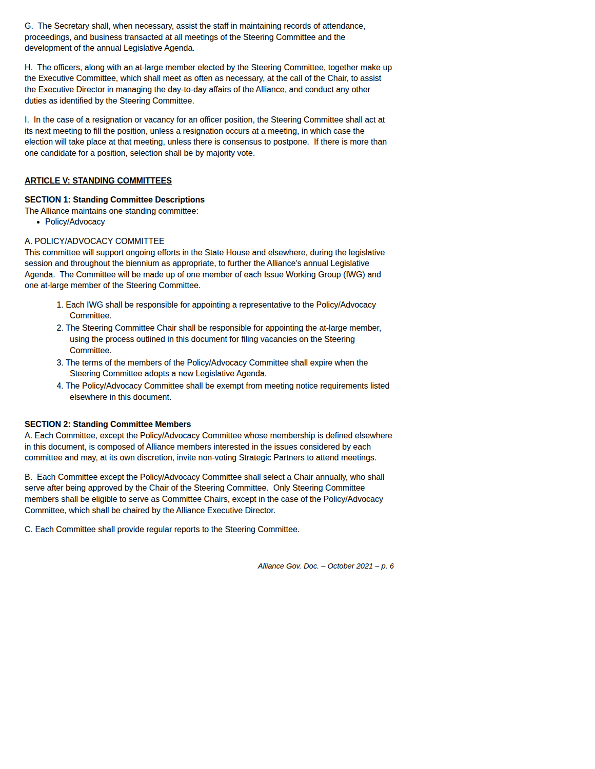G. The Secretary shall, when necessary, assist the staff in maintaining records of attendance, proceedings, and business transacted at all meetings of the Steering Committee and the development of the annual Legislative Agenda.
H. The officers, along with an at-large member elected by the Steering Committee, together make up the Executive Committee, which shall meet as often as necessary, at the call of the Chair, to assist the Executive Director in managing the day-to-day affairs of the Alliance, and conduct any other duties as identified by the Steering Committee.
I. In the case of a resignation or vacancy for an officer position, the Steering Committee shall act at its next meeting to fill the position, unless a resignation occurs at a meeting, in which case the election will take place at that meeting, unless there is consensus to postpone. If there is more than one candidate for a position, selection shall be by majority vote.
ARTICLE V: STANDING COMMITTEES
SECTION 1: Standing Committee Descriptions
The Alliance maintains one standing committee:
Policy/Advocacy
A. POLICY/ADVOCACY COMMITTEE
This committee will support ongoing efforts in the State House and elsewhere, during the legislative session and throughout the biennium as appropriate, to further the Alliance's annual Legislative Agenda. The Committee will be made up of one member of each Issue Working Group (IWG) and one at-large member of the Steering Committee.
Each IWG shall be responsible for appointing a representative to the Policy/Advocacy Committee.
The Steering Committee Chair shall be responsible for appointing the at-large member, using the process outlined in this document for filing vacancies on the Steering Committee.
The terms of the members of the Policy/Advocacy Committee shall expire when the Steering Committee adopts a new Legislative Agenda.
The Policy/Advocacy Committee shall be exempt from meeting notice requirements listed elsewhere in this document.
SECTION 2: Standing Committee Members
A. Each Committee, except the Policy/Advocacy Committee whose membership is defined elsewhere in this document, is composed of Alliance members interested in the issues considered by each committee and may, at its own discretion, invite non-voting Strategic Partners to attend meetings.
B. Each Committee except the Policy/Advocacy Committee shall select a Chair annually, who shall serve after being approved by the Chair of the Steering Committee. Only Steering Committee members shall be eligible to serve as Committee Chairs, except in the case of the Policy/Advocacy Committee, which shall be chaired by the Alliance Executive Director.
C. Each Committee shall provide regular reports to the Steering Committee.
Alliance Gov. Doc. – October 2021 – p. 6